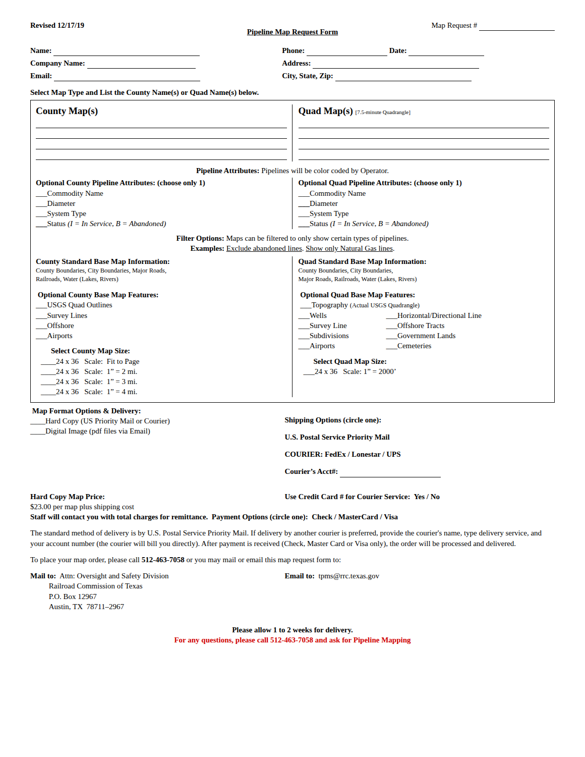Revised 12/17/19
Map Request #
Pipeline Map Request Form
| Name: | Phone: Date: |
| Company Name: | Address: |
| Email: | City, State, Zip: |
Select Map Type and List the County Name(s) or Quad Name(s) below.
County Map(s)
Quad Map(s) [7.5-minute Quadrangle]
Pipeline Attributes: Pipelines will be color coded by Operator.
Optional County Pipeline Attributes: (choose only 1)
___Commodity Name
___Diameter
___System Type
___Status (I = In Service, B = Abandoned)
Optional Quad Pipeline Attributes: (choose only 1)
___Commodity Name
___Diameter
___System Type
___Status (I = In Service, B = Abandoned)
Filter Options: Maps can be filtered to only show certain types of pipelines.
Examples: Exclude abandoned lines. Show only Natural Gas lines.
County Standard Base Map Information:
County Boundaries, City Boundaries, Major Roads,
Railroads, Water (Lakes, Rivers)
Optional County Base Map Features:
___USGS Quad Outlines
___Survey Lines
___Offshore
___Airports
Select County Map Size:
____24 x 36 Scale: Fit to Page
____24 x 36 Scale: 1” = 2 mi.
____24 x 36 Scale: 1” = 3 mi.
____24 x 36 Scale: 1” = 4 mi.
Quad Standard Base Map Information:
County Boundaries, City Boundaries,
Major Roads, Railroads, Water (Lakes, Rivers)
Optional Quad Base Map Features:
| ___Topography (Actual USGS Quadrangle) |
| ___Wells | ___Horizontal/Directional Line |
| ___Survey Line | ___Offshore Tracts |
| ___Subdivisions | ___Government Lands |
| ___Airports | ___Cemeteries |
Select Quad Map Size:
___24 x 36 Scale: 1” = 2000’
Map Format Options & Delivery:
____Hard Copy (US Priority Mail or Courier)
____Digital Image (pdf files via Email)
Shipping Options (circle one):
U.S. Postal Service Priority Mail
COURIER: FedEx / Lonestar / UPS
Courier’s Acct#:
Hard Copy Map Price:
$23.00 per map plus shipping cost
Use Credit Card # for Courier Service: Yes / No
Staff will contact you with total charges for remittance. Payment Options (circle one): Check / MasterCard / Visa
The standard method of delivery is by U.S. Postal Service Priority Mail. If delivery by another courier is preferred, provide the courier's name, type delivery service, and your account number (the courier will bill you directly). After payment is received (Check, Master Card or Visa only), the order will be processed and delivered.
To place your map order, please call 512-463-7058 or you may mail or email this map request form to:
Mail to: Attn: Oversight and Safety Division
Railroad Commission of Texas
P.O. Box 12967
Austin, TX 78711–2967
Email to: tpms@rrc.texas.gov
Please allow 1 to 2 weeks for delivery.
For any questions, please call 512-463-7058 and ask for Pipeline Mapping